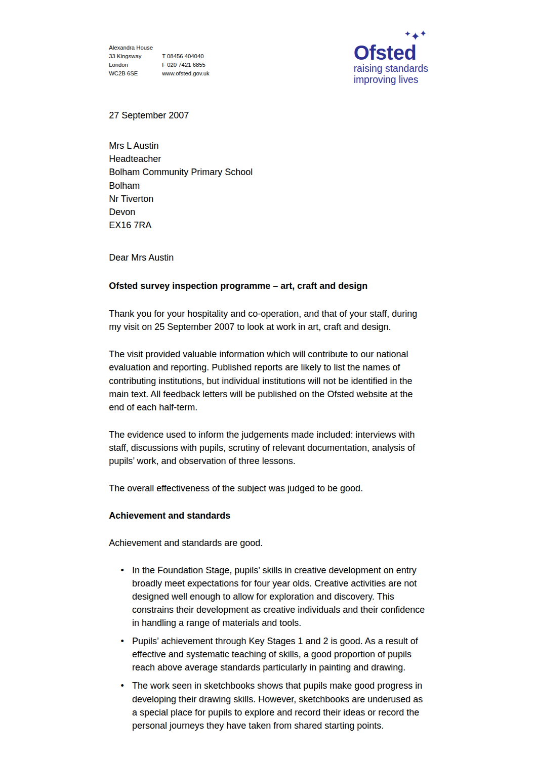Alexandra House
33 Kingsway
London
WC2B 6SE
T 08456 404040
F 020 7421 6855
www.ofsted.gov.uk
✦✦✦
Ofsted
raising standards
improving lives
27 September 2007
Mrs L Austin
Headteacher
Bolham Community Primary School
Bolham
Nr Tiverton
Devon
EX16 7RA
Dear Mrs Austin
Ofsted survey inspection programme – art, craft and design
Thank you for your hospitality and co-operation, and that of your staff, during my visit on 25 September 2007 to look at work in art, craft and design.
The visit provided valuable information which will contribute to our national evaluation and reporting. Published reports are likely to list the names of contributing institutions, but individual institutions will not be identified in the main text. All feedback letters will be published on the Ofsted website at the end of each half-term.
The evidence used to inform the judgements made included: interviews with staff, discussions with pupils, scrutiny of relevant documentation, analysis of pupils’ work, and observation of three lessons.
The overall effectiveness of the subject was judged to be good.
Achievement and standards
Achievement and standards are good.
In the Foundation Stage, pupils’ skills in creative development on entry broadly meet expectations for four year olds. Creative activities are not designed well enough to allow for exploration and discovery. This constrains their development as creative individuals and their confidence in handling a range of materials and tools.
Pupils’ achievement through Key Stages 1 and 2 is good. As a result of effective and systematic teaching of skills, a good proportion of pupils reach above average standards particularly in painting and drawing.
The work seen in sketchbooks shows that pupils make good progress in developing their drawing skills. However, sketchbooks are underused as a special place for pupils to explore and record their ideas or record the personal journeys they have taken from shared starting points.